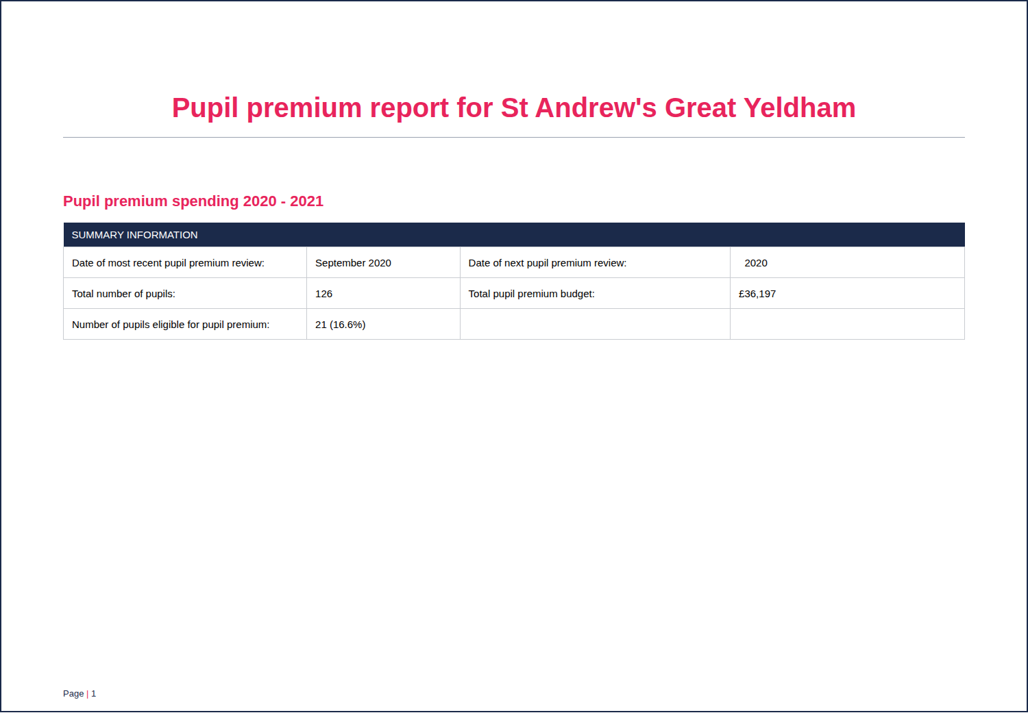Pupil premium report for St Andrew's Great Yeldham
Pupil premium spending 2020 - 2021
| SUMMARY INFORMATION |
| --- |
| Date of most recent pupil premium review: | September 2020 | Date of next pupil premium review: | 2020 |
| Total number of pupils: | 126 | Total pupil premium budget: | £36,197 |
| Number of pupils eligible for pupil premium: | 21 (16.6%) | | |
Page | 1